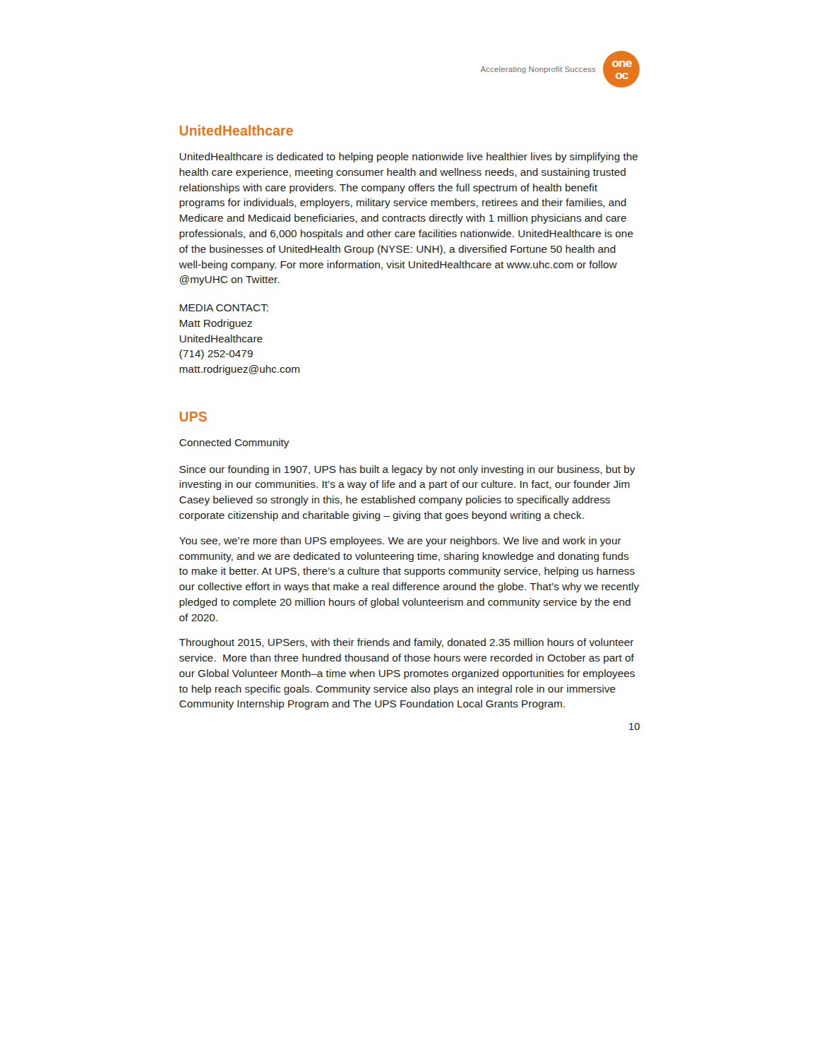Accelerating Nonprofit Success one
oc
UnitedHealthcare
UnitedHealthcare is dedicated to helping people nationwide live healthier lives by simplifying the health care experience, meeting consumer health and wellness needs, and sustaining trusted relationships with care providers. The company offers the full spectrum of health benefit programs for individuals, employers, military service members, retirees and their families, and Medicare and Medicaid beneficiaries, and contracts directly with 1 million physicians and care professionals, and 6,000 hospitals and other care facilities nationwide. UnitedHealthcare is one of the businesses of UnitedHealth Group (NYSE: UNH), a diversified Fortune 50 health and well-being company. For more information, visit UnitedHealthcare at www.uhc.com or follow @myUHC on Twitter.
MEDIA CONTACT:
Matt Rodriguez
UnitedHealthcare
(714) 252-0479
matt.rodriguez@uhc.com
UPS
Connected Community
Since our founding in 1907, UPS has built a legacy by not only investing in our business, but by investing in our communities. It’s a way of life and a part of our culture. In fact, our founder Jim Casey believed so strongly in this, he established company policies to specifically address corporate citizenship and charitable giving – giving that goes beyond writing a check.
You see, we’re more than UPS employees. We are your neighbors. We live and work in your community, and we are dedicated to volunteering time, sharing knowledge and donating funds to make it better. At UPS, there’s a culture that supports community service, helping us harness our collective effort in ways that make a real difference around the globe. That’s why we recently pledged to complete 20 million hours of global volunteerism and community service by the end of 2020.
Throughout 2015, UPSers, with their friends and family, donated 2.35 million hours of volunteer service. More than three hundred thousand of those hours were recorded in October as part of our Global Volunteer Month–a time when UPS promotes organized opportunities for employees to help reach specific goals. Community service also plays an integral role in our immersive Community Internship Program and The UPS Foundation Local Grants Program.
10